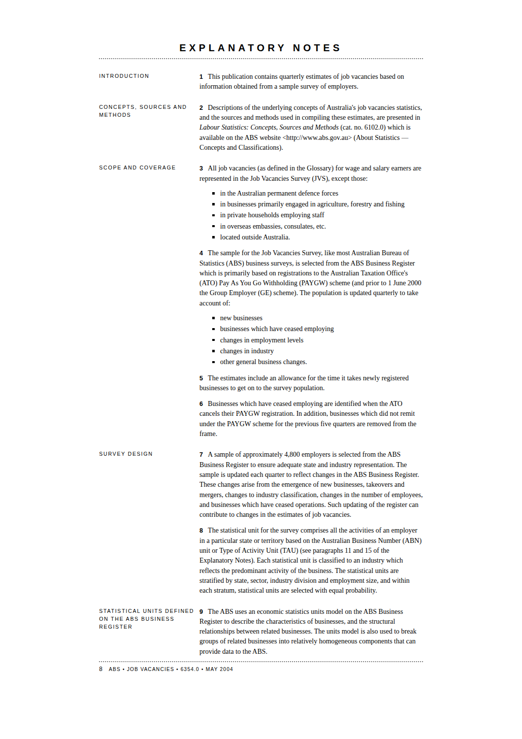Explanatory Notes
| Introduction | 1 This publication contains quarterly estimates of job vacancies based on information obtained from a sample survey of employers. |
| Concepts, sources and methods | 2 Descriptions of the underlying concepts of Australia's job vacancies statistics, and the sources and methods used in compiling these estimates, are presented in Labour Statistics: Concepts, Sources and Methods (cat. no. 6102.0) which is available on the ABS website <http://www.abs.gov.au> (About Statistics — Concepts and Classifications). |
| Scope and coverage | 3 All job vacancies (as defined in the Glossary) for wage and salary earners are represented in the Job Vacancies Survey (JVS), except those: in the Australian permanent defence forces in businesses primarily engaged in agriculture, forestry and fishing in private households employing staff in overseas embassies, consulates, etc. located outside Australia. 4 The sample for the Job Vacancies Survey, like most Australian Bureau of Statistics (ABS) business surveys, is selected from the ABS Business Register which is primarily based on registrations to the Australian Taxation Office's (ATO) Pay As You Go Withholding (PAYGW) scheme (and prior to 1 June 2000 the Group Employer (GE) scheme). The population is updated quarterly to take account of: new businesses businesses which have ceased employing changes in employment levels changes in industry other general business changes. 5 The estimates include an allowance for the time it takes newly registered businesses to get on to the survey population. 6 Businesses which have ceased employing are identified when the ATO cancels their PAYGW registration. In addition, businesses which did not remit under the PAYGW scheme for the previous five quarters are removed from the frame. |
| Survey design | 7 A sample of approximately 4,800 employers is selected from the ABS Business Register to ensure adequate state and industry representation. The sample is updated each quarter to reflect changes in the ABS Business Register. These changes arise from the emergence of new businesses, takeovers and mergers, changes to industry classification, changes in the number of employees, and businesses which have ceased operations. Such updating of the register can contribute to changes in the estimates of job vacancies. 8 The statistical unit for the survey comprises all the activities of an employer in a particular state or territory based on the Australian Business Number (ABN) unit or Type of Activity Unit (TAU) (see paragraphs 11 and 15 of the Explanatory Notes). Each statistical unit is classified to an industry which reflects the predominant activity of the business. The statistical units are stratified by state, sector, industry division and employment size, and within each stratum, statistical units are selected with equal probability. |
| Statistical units defined on the ABS Business Register | 9 The ABS uses an economic statistics units model on the ABS Business Register to describe the characteristics of businesses, and the structural relationships between related businesses. The units model is also used to break groups of related businesses into relatively homogeneous components that can provide data to the ABS. |
8 ABS • JOB VACANCIES • 6354.0 • MAY 2004